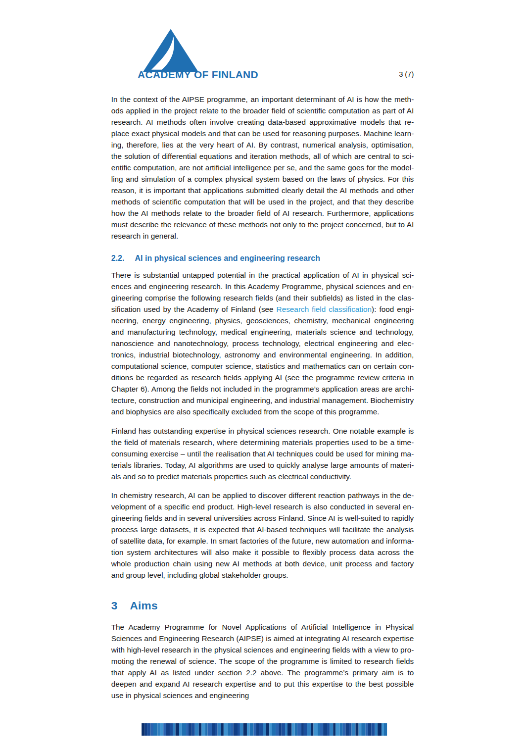Academy of Finland ACADEMY OF FINLAND
3 (7)
In the context of the AIPSE programme, an important determinant of AI is how the methods applied in the project relate to the broader field of scientific computation as part of AI research. AI methods often involve creating data-based approximative models that replace exact physical models and that can be used for reasoning purposes. Machine learning, therefore, lies at the very heart of AI. By contrast, numerical analysis, optimisation, the solution of differential equations and iteration methods, all of which are central to scientific computation, are not artificial intelligence per se, and the same goes for the modelling and simulation of a complex physical system based on the laws of physics. For this reason, it is important that applications submitted clearly detail the AI methods and other methods of scientific computation that will be used in the project, and that they describe how the AI methods relate to the broader field of AI research. Furthermore, applications must describe the relevance of these methods not only to the project concerned, but to AI research in general.
2.2. AI in physical sciences and engineering research
There is substantial untapped potential in the practical application of AI in physical sciences and engineering research. In this Academy Programme, physical sciences and engineering comprise the following research fields (and their subfields) as listed in the classification used by the Academy of Finland (see Research field classification): food engineering, energy engineering, physics, geosciences, chemistry, mechanical engineering and manufacturing technology, medical engineering, materials science and technology, nanoscience and nanotechnology, process technology, electrical engineering and electronics, industrial biotechnology, astronomy and environmental engineering. In addition, computational science, computer science, statistics and mathematics can on certain conditions be regarded as research fields applying AI (see the programme review criteria in Chapter 6). Among the fields not included in the programme’s application areas are architecture, construction and municipal engineering, and industrial management. Biochemistry and biophysics are also specifically excluded from the scope of this programme.
Finland has outstanding expertise in physical sciences research. One notable example is the field of materials research, where determining materials properties used to be a time-consuming exercise – until the realisation that AI techniques could be used for mining materials libraries. Today, AI algorithms are used to quickly analyse large amounts of materials and so to predict materials properties such as electrical conductivity.
In chemistry research, AI can be applied to discover different reaction pathways in the development of a specific end product. High-level research is also conducted in several engineering fields and in several universities across Finland. Since AI is well-suited to rapidly process large datasets, it is expected that AI-based techniques will facilitate the analysis of satellite data, for example. In smart factories of the future, new automation and information system architectures will also make it possible to flexibly process data across the whole production chain using new AI methods at both device, unit process and factory and group level, including global stakeholder groups.
3 Aims
The Academy Programme for Novel Applications of Artificial Intelligence in Physical Sciences and Engineering Research (AIPSE) is aimed at integrating AI research expertise with high-level research in the physical sciences and engineering fields with a view to promoting the renewal of science. The scope of the programme is limited to research fields that apply AI as listed under section 2.2 above. The programme’s primary aim is to deepen and expand AI research expertise and to put this expertise to the best possible use in physical sciences and engineering